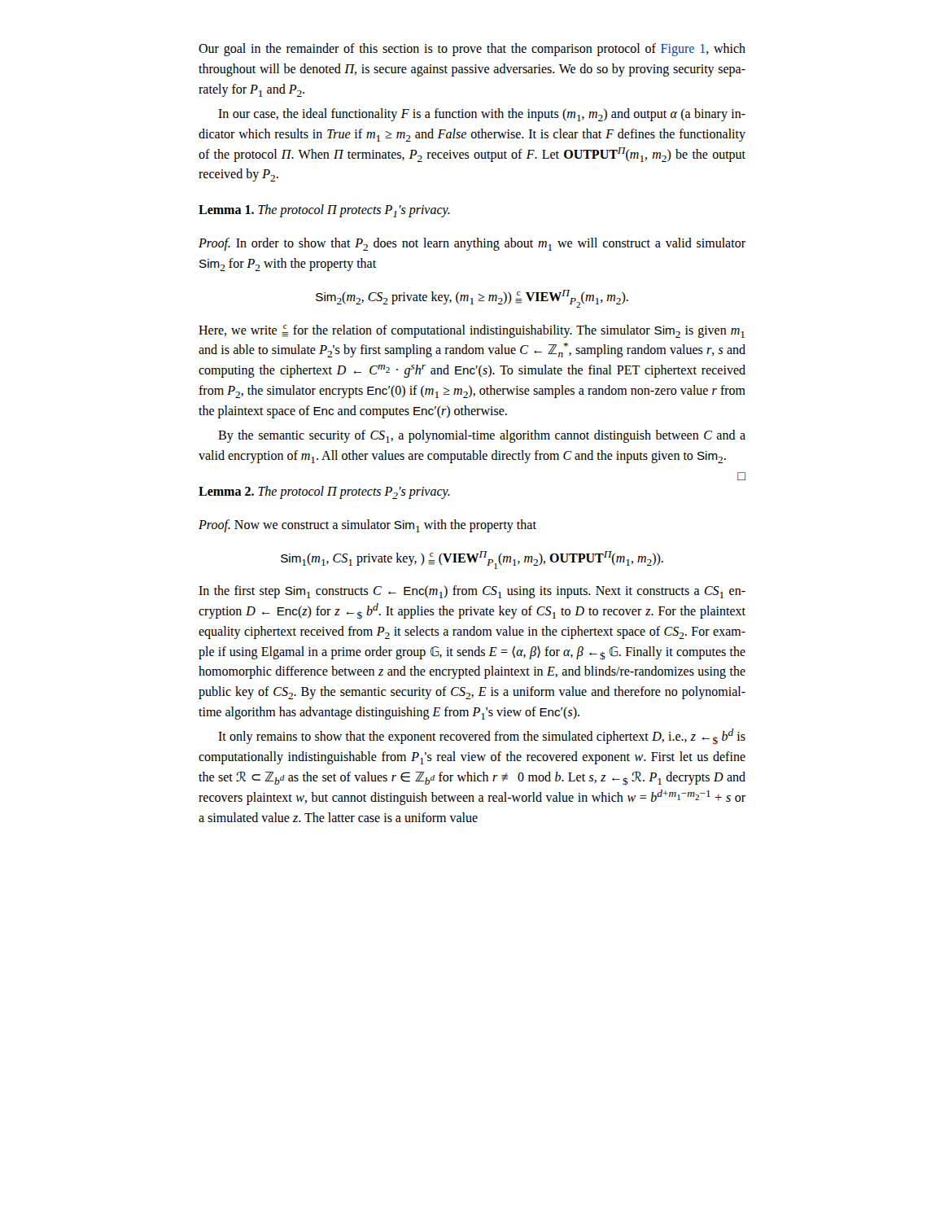Our goal in the remainder of this section is to prove that the comparison protocol of Figure 1, which throughout will be denoted Π, is secure against passive adversaries. We do so by proving security separately for P1 and P2.
In our case, the ideal functionality F is a function with the inputs (m1, m2) and output α (a binary indicator which results in True if m1 ≥ m2 and False otherwise. It is clear that F defines the functionality of the protocol Π. When Π terminates, P2 receives output of F. Let OUTPUTΠ(m1, m2) be the output received by P2.
Lemma 1. The protocol Π protects P1's privacy.
Proof. In order to show that P2 does not learn anything about m1 we will construct a valid simulator Sim2 for P2 with the property that
Sim2(m2, CS2 private key, (m1 ≥ m2)) c≡ VIEWΠP2(m1, m2).
Here, we write c≡ for the relation of computational indistinguishability. The simulator Sim2 is given m1 and is able to simulate P2's by first sampling a random value C ← ℤn*, sampling random values r, s and computing the ciphertext D ← Cm2 · gshr and Enc′(s). To simulate the final PET ciphertext received from P2, the simulator encrypts Enc′(0) if (m1 ≥ m2), otherwise samples a random non-zero value r from the plaintext space of Enc and computes Enc′(r) otherwise.
By the semantic security of CS1, a polynomial-time algorithm cannot distinguish between C and a valid encryption of m1. All other values are computable directly from C and the inputs given to Sim2. □
Lemma 2. The protocol Π protects P2's privacy.
Proof. Now we construct a simulator Sim1 with the property that
Sim1(m1, CS1 private key, ) c≡ (VIEWΠP1(m1, m2), OUTPUTΠ(m1, m2)).
In the first step Sim1 constructs C ← Enc(m1) from CS1 using its inputs. Next it constructs a CS1 encryption D ← Enc(z) for z ←$ bd. It applies the private key of CS1 to D to recover z. For the plaintext equality ciphertext received from P2 it selects a random value in the ciphertext space of CS2. For example if using Elgamal in a prime order group 𝔾, it sends E = ⟨α, β⟩ for α, β ←$ 𝔾. Finally it computes the homomorphic difference between z and the encrypted plaintext in E, and blinds/re-randomizes using the public key of CS2. By the semantic security of CS2, E is a uniform value and therefore no polynomial-time algorithm has advantage distinguishing E from P1's view of Enc′(s).
It only remains to show that the exponent recovered from the simulated ciphertext D, i.e., z ←$ bd is computationally indistinguishable from P1's real view of the recovered exponent w. First let us define the set ℛ ⊂ ℤbd as the set of values r ∈ ℤbd for which r ≢ 0 mod b. Let s, z ←$ ℛ. P1 decrypts D and recovers plaintext w, but cannot distinguish between a real-world value in which w = bd+m1−m2−1 + s or a simulated value z. The latter case is a uniform value